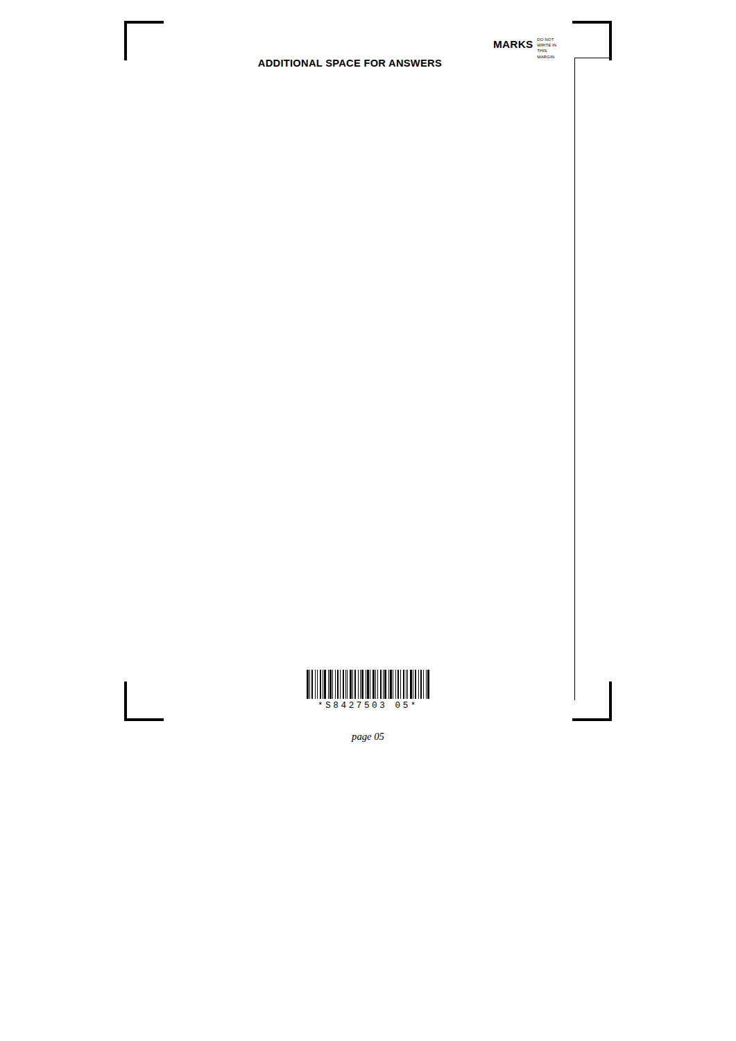MARKS
Do not
write in
this
margin
ADDITIONAL SPACE FOR ANSWERS
*S8427503 05*
page 05